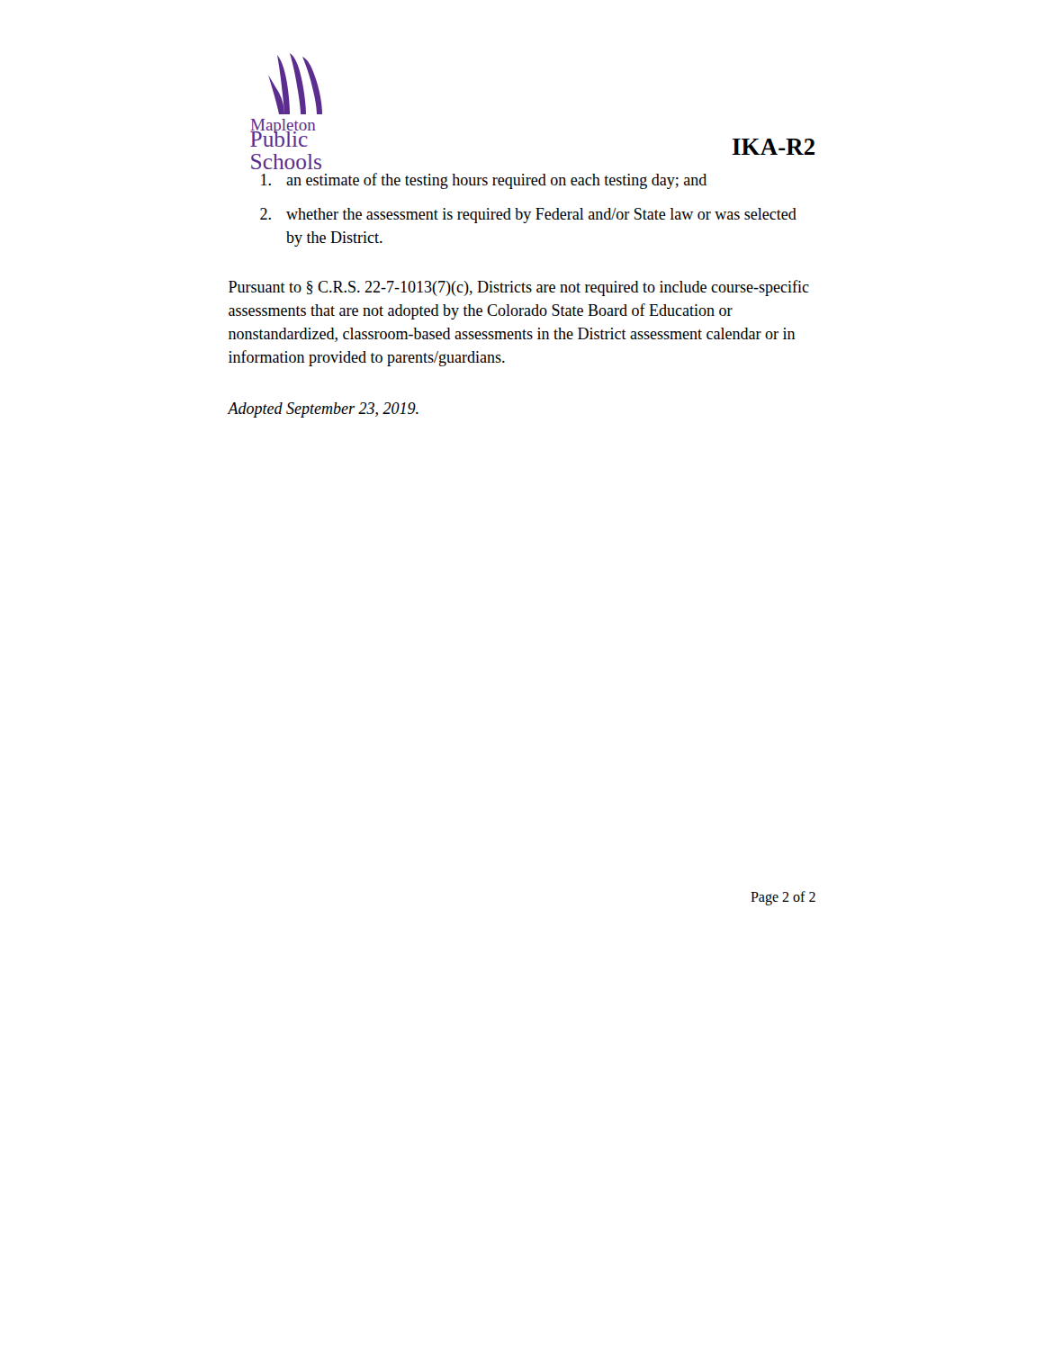Mapleton
Public Schools
IKA-R2
an estimate of the testing hours required on each testing day; and
whether the assessment is required by Federal and/or State law or was selected by the District.
Pursuant to § C.R.S. 22-7-1013(7)(c), Districts are not required to include course-specific assessments that are not adopted by the Colorado State Board of Education or nonstandardized, classroom-based assessments in the District assessment calendar or in information provided to parents/guardians.
Adopted September 23, 2019.
Page 2 of 2